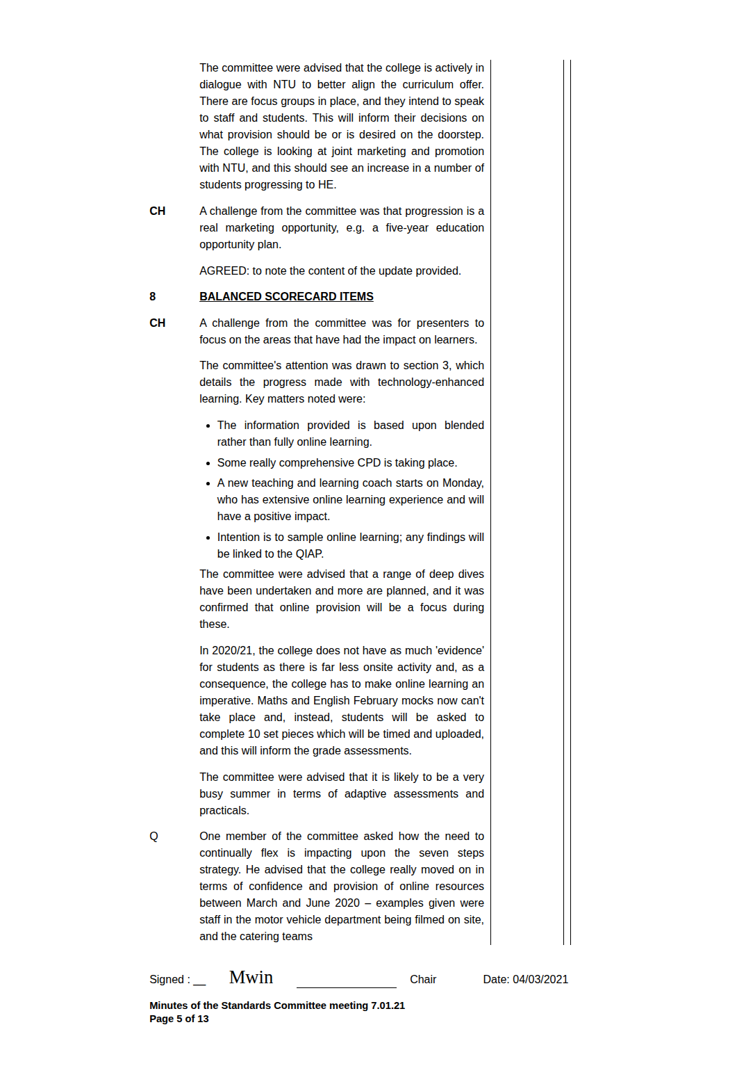The committee were advised that the college is actively in dialogue with NTU to better align the curriculum offer. There are focus groups in place, and they intend to speak to staff and students. This will inform their decisions on what provision should be or is desired on the doorstep. The college is looking at joint marketing and promotion with NTU, and this should see an increase in a number of students progressing to HE.
CH
A challenge from the committee was that progression is a real marketing opportunity, e.g. a five-year education opportunity plan.
AGREED: to note the content of the update provided.
8
BALANCED SCORECARD ITEMS
CH
A challenge from the committee was for presenters to focus on the areas that have had the impact on learners.
The committee's attention was drawn to section 3, which details the progress made with technology-enhanced learning. Key matters noted were:
The information provided is based upon blended rather than fully online learning.
Some really comprehensive CPD is taking place.
A new teaching and learning coach starts on Monday, who has extensive online learning experience and will have a positive impact.
Intention is to sample online learning; any findings will be linked to the QIAP.
The committee were advised that a range of deep dives have been undertaken and more are planned, and it was confirmed that online provision will be a focus during these.
In 2020/21, the college does not have as much 'evidence' for students as there is far less onsite activity and, as a consequence, the college has to make online learning an imperative. Maths and English February mocks now can't take place and, instead, students will be asked to complete 10 set pieces which will be timed and uploaded, and this will inform the grade assessments.
The committee were advised that it is likely to be a very busy summer in terms of adaptive assessments and practicals.
Q
One member of the committee asked how the need to continually flex is impacting upon the seven steps strategy. He advised that the college really moved on in terms of confidence and provision of online resources between March and June 2020 – examples given were staff in the motor vehicle department being filmed on site, and the catering teams
Signed : __ Mwin Chair Date: 04/03/2021
Minutes of the Standards Committee meeting 7.01.21
Page 5 of 13